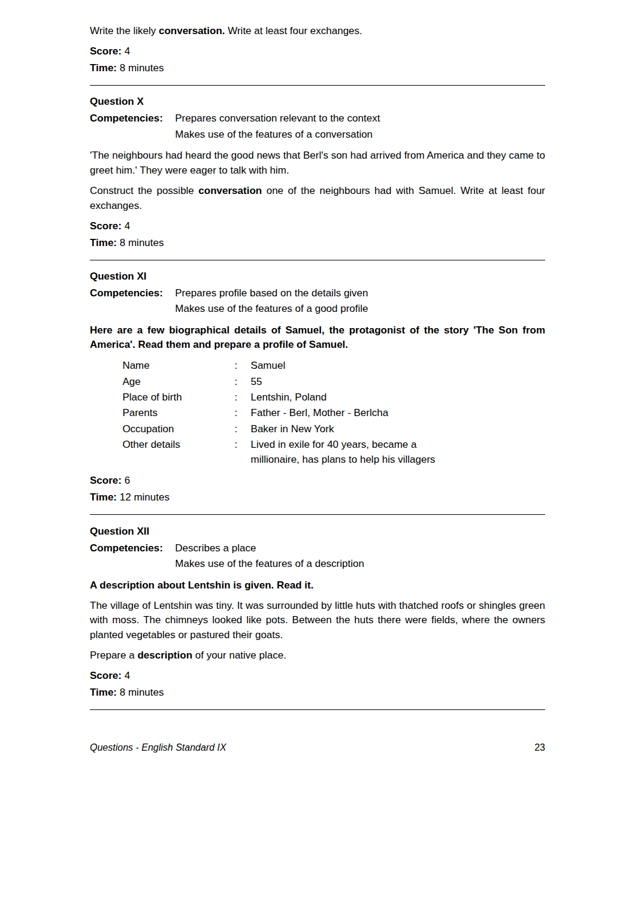Write the likely conversation. Write at least four exchanges.
Score: 4
Time: 8 minutes
Question X
| Competencies: | Prepares conversation relevant to the context |
| | Makes use of the features of a conversation |
'The neighbours had heard the good news that Berl's son had arrived from America and they came to greet him.' They were eager to talk with him.
Construct the possible conversation one of the neighbours had with Samuel. Write at least four exchanges.
Score: 4
Time: 8 minutes
Question XI
| Competencies: | Prepares profile based on the details given |
| | Makes use of the features of a good profile |
Here are a few biographical details of Samuel, the protagonist of the story 'The Son from America'. Read them and prepare a profile of Samuel.
| Name | : | Samuel |
| Age | : | 55 |
| Place of birth | : | Lentshin, Poland |
| Parents | : | Father - Berl, Mother - Berlcha |
| Occupation | : | Baker in New York |
| Other details | : | Lived in exile for 40 years, became a millionaire, has plans to help his villagers |
Score: 6
Time: 12 minutes
Question XII
| Competencies: | Describes a place |
| | Makes use of the features of a description |
A description about Lentshin is given. Read it.
The village of Lentshin was tiny. It was surrounded by little huts with thatched roofs or shingles green with moss. The chimneys looked like pots. Between the huts there were fields, where the owners planted vegetables or pastured their goats.
Prepare a description of your native place.
Score: 4
Time: 8 minutes
Questions - English Standard IX 23